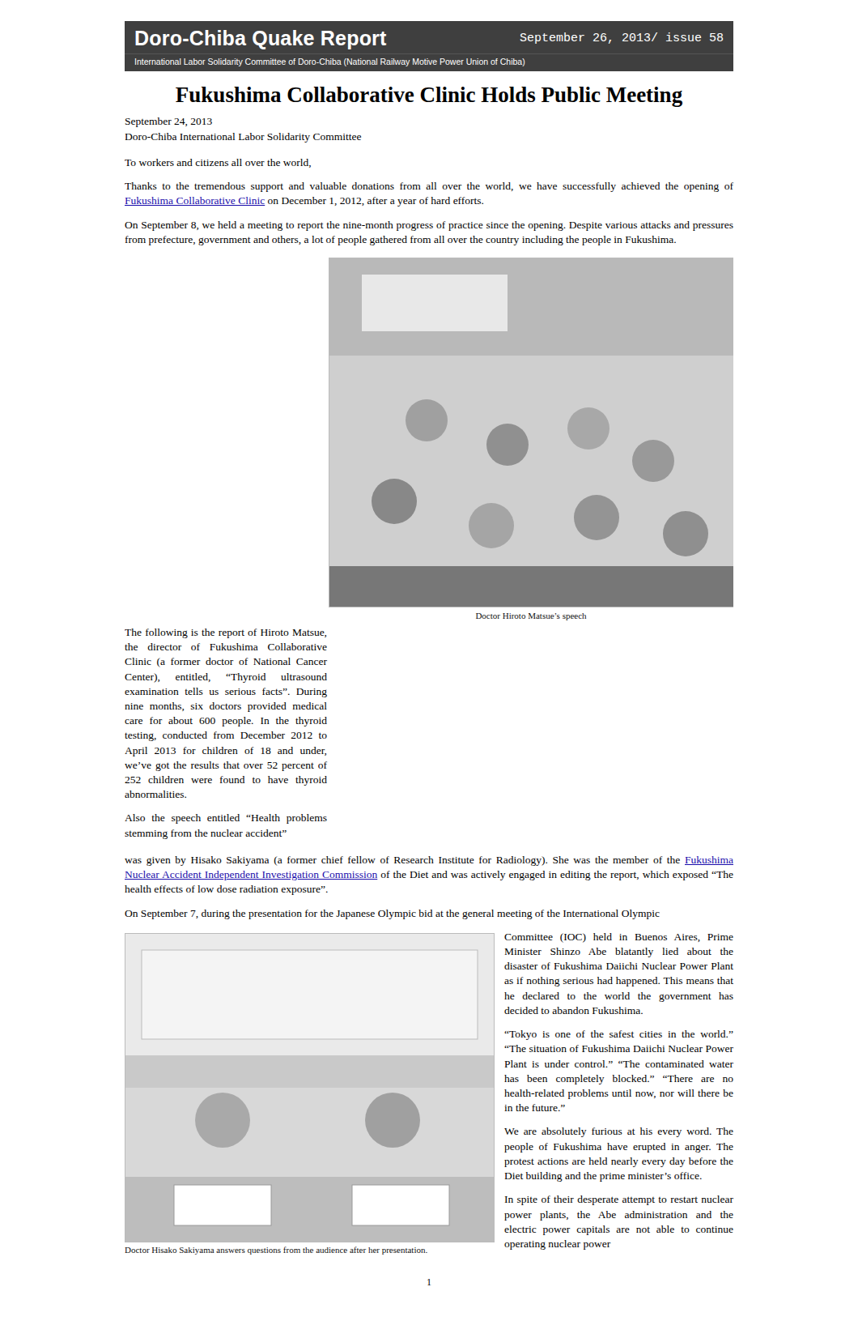Doro-Chiba Quake Report
September 26, 2013/ issue 58
International Labor Solidarity Committee of Doro-Chiba (National Railway Motive Power Union of Chiba)
Fukushima Collaborative Clinic Holds Public Meeting
September 24, 2013
Doro-Chiba International Labor Solidarity Committee
To workers and citizens all over the world,
Thanks to the tremendous support and valuable donations from all over the world, we have successfully achieved the opening of Fukushima Collaborative Clinic on December 1, 2012, after a year of hard efforts.
On September 8, we held a meeting to report the nine-month progress of practice since the opening. Despite various attacks and pressures from prefecture, government and others, a lot of people gathered from all over the country including the people in Fukushima.
Doctor Hiroto Matsue’s speech
The following is the report of Hiroto Matsue, the director of Fukushima Collaborative Clinic (a former doctor of National Cancer Center), entitled, “Thyroid ultrasound examination tells us serious facts”. During nine months, six doctors provided medical care for about 600 people. In the thyroid testing, conducted from December 2012 to April 2013 for children of 18 and under, we’ve got the results that over 52 percent of 252 children were found to have thyroid abnormalities.
Also the speech entitled “Health problems stemming from the nuclear accident”
was given by Hisako Sakiyama (a former chief fellow of Research Institute for Radiology). She was the member of the Fukushima Nuclear Accident Independent Investigation Commission of the Diet and was actively engaged in editing the report, which exposed “The health effects of low dose radiation exposure”.
On September 7, during the presentation for the Japanese Olympic bid at the general meeting of the International Olympic
Doctor Hisako Sakiyama answers questions from the audience after her presentation.
Committee (IOC) held in Buenos Aires, Prime Minister Shinzo Abe blatantly lied about the disaster of Fukushima Daiichi Nuclear Power Plant as if nothing serious had happened. This means that he declared to the world the government has decided to abandon Fukushima.
“Tokyo is one of the safest cities in the world.” “The situation of Fukushima Daiichi Nuclear Power Plant is under control.” “The contaminated water has been completely blocked.” “There are no health-related problems until now, nor will there be in the future.”
We are absolutely furious at his every word. The people of Fukushima have erupted in anger. The protest actions are held nearly every day before the Diet building and the prime minister’s office.
In spite of their desperate attempt to restart nuclear power plants, the Abe administration and the electric power capitals are not able to continue operating nuclear power
1